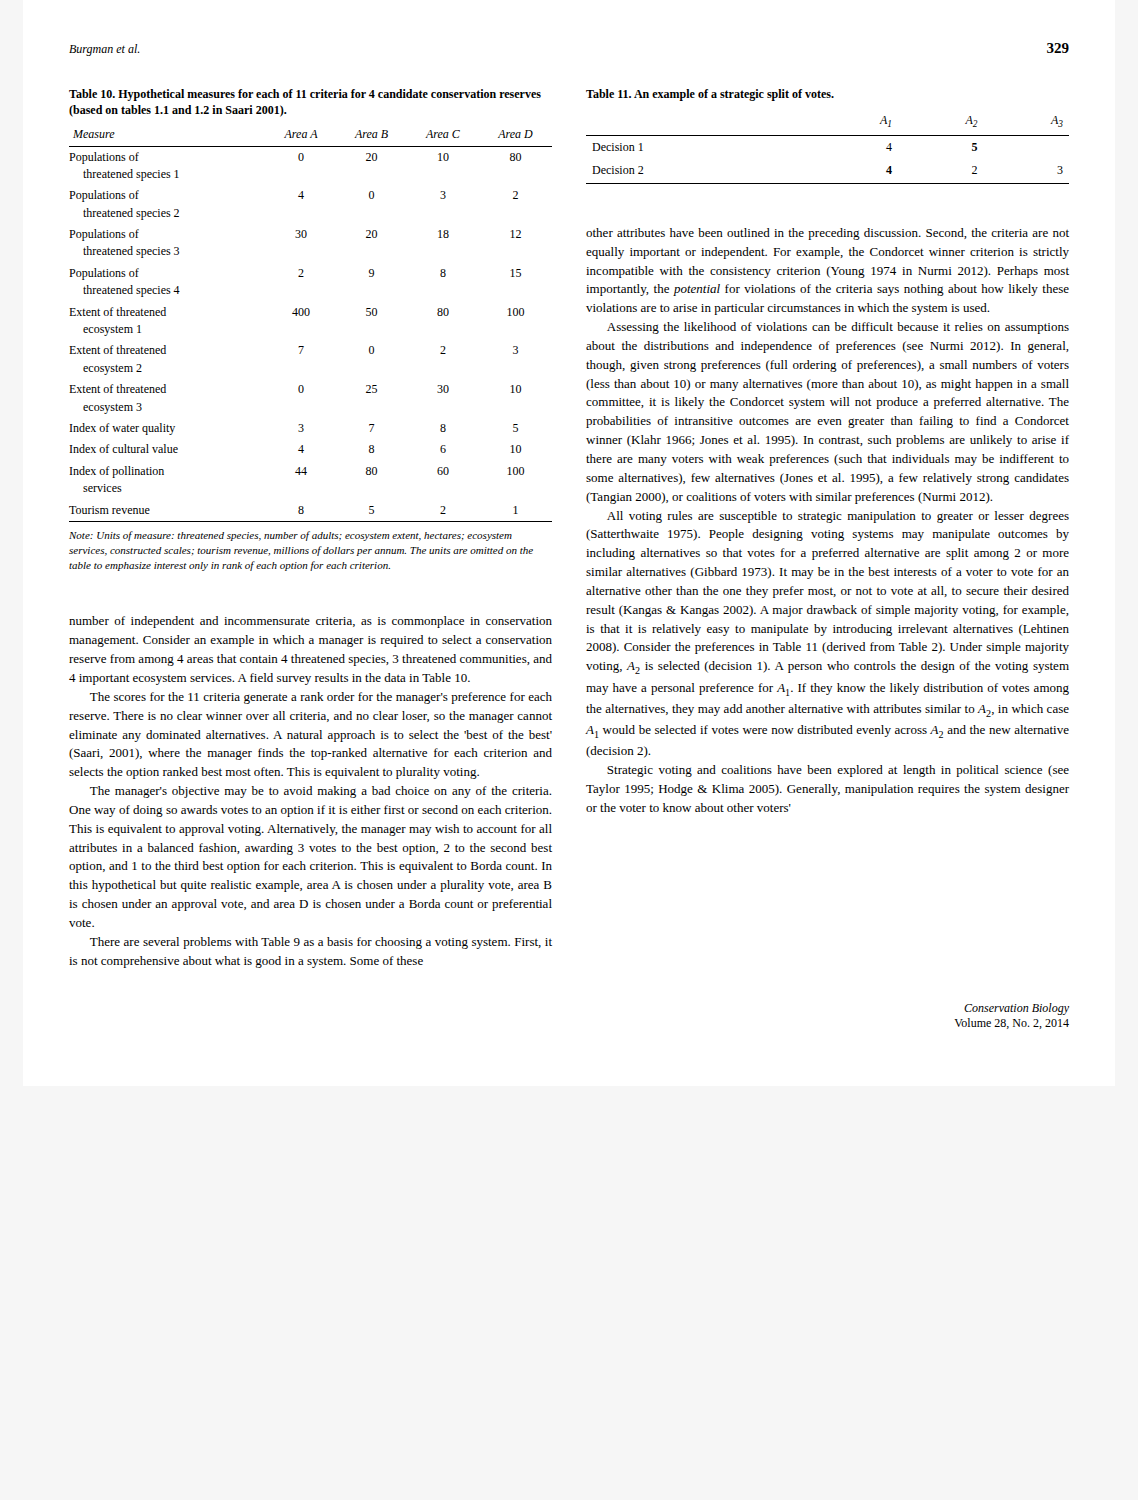Burgman et al.
329
Table 10. Hypothetical measures for each of 11 criteria for 4 candidate conservation reserves (based on tables 1.1 and 1.2 in Saari 2001).
| Measure | Area A | Area B | Area C | Area D |
| --- | --- | --- | --- | --- |
| Populations of threatened species 1 | 0 | 20 | 10 | 80 |
| Populations of threatened species 2 | 4 | 0 | 3 | 2 |
| Populations of threatened species 3 | 30 | 20 | 18 | 12 |
| Populations of threatened species 4 | 2 | 9 | 8 | 15 |
| Extent of threatened ecosystem 1 | 400 | 50 | 80 | 100 |
| Extent of threatened ecosystem 2 | 7 | 0 | 2 | 3 |
| Extent of threatened ecosystem 3 | 0 | 25 | 30 | 10 |
| Index of water quality | 3 | 7 | 8 | 5 |
| Index of cultural value | 4 | 8 | 6 | 10 |
| Index of pollination services | 44 | 80 | 60 | 100 |
| Tourism revenue | 8 | 5 | 2 | 1 |
Note: Units of measure: threatened species, number of adults; ecosystem extent, hectares; ecosystem services, constructed scales; tourism revenue, millions of dollars per annum. The units are omitted on the table to emphasize interest only in rank of each option for each criterion.
number of independent and incommensurate criteria, as is commonplace in conservation management. Consider an example in which a manager is required to select a conservation reserve from among 4 areas that contain 4 threatened species, 3 threatened communities, and 4 important ecosystem services. A field survey results in the data in Table 10.
The scores for the 11 criteria generate a rank order for the manager's preference for each reserve. There is no clear winner over all criteria, and no clear loser, so the manager cannot eliminate any dominated alternatives. A natural approach is to select the 'best of the best' (Saari, 2001), where the manager finds the top-ranked alternative for each criterion and selects the option ranked best most often. This is equivalent to plurality voting.
The manager's objective may be to avoid making a bad choice on any of the criteria. One way of doing so awards votes to an option if it is either first or second on each criterion. This is equivalent to approval voting. Alternatively, the manager may wish to account for all attributes in a balanced fashion, awarding 3 votes to the best option, 2 to the second best option, and 1 to the third best option for each criterion. This is equivalent to Borda count. In this hypothetical but quite realistic example, area A is chosen under a plurality vote, area B is chosen under an approval vote, and area D is chosen under a Borda count or preferential vote.
There are several problems with Table 9 as a basis for choosing a voting system. First, it is not comprehensive about what is good in a system. Some of these
Table 11. An example of a strategic split of votes.
| | A 1 | A 2 | A 3 |
| --- | --- | --- | --- |
| Decision 1 | 4 | 5 | |
| Decision 2 | 4 | 2 | 3 |
other attributes have been outlined in the preceding discussion. Second, the criteria are not equally important or independent. For example, the Condorcet winner criterion is strictly incompatible with the consistency criterion (Young 1974 in Nurmi 2012). Perhaps most importantly, the potential for violations of the criteria says nothing about how likely these violations are to arise in particular circumstances in which the system is used.
Assessing the likelihood of violations can be difficult because it relies on assumptions about the distributions and independence of preferences (see Nurmi 2012). In general, though, given strong preferences (full ordering of preferences), a small numbers of voters (less than about 10) or many alternatives (more than about 10), as might happen in a small committee, it is likely the Condorcet system will not produce a preferred alternative. The probabilities of intransitive outcomes are even greater than failing to find a Condorcet winner (Klahr 1966; Jones et al. 1995). In contrast, such problems are unlikely to arise if there are many voters with weak preferences (such that individuals may be indifferent to some alternatives), few alternatives (Jones et al. 1995), a few relatively strong candidates (Tangian 2000), or coalitions of voters with similar preferences (Nurmi 2012).
All voting rules are susceptible to strategic manipulation to greater or lesser degrees (Satterthwaite 1975). People designing voting systems may manipulate outcomes by including alternatives so that votes for a preferred alternative are split among 2 or more similar alternatives (Gibbard 1973). It may be in the best interests of a voter to vote for an alternative other than the one they prefer most, or not to vote at all, to secure their desired result (Kangas & Kangas 2002). A major drawback of simple majority voting, for example, is that it is relatively easy to manipulate by introducing irrelevant alternatives (Lehtinen 2008). Consider the preferences in Table 11 (derived from Table 2). Under simple majority voting, A2 is selected (decision 1). A person who controls the design of the voting system may have a personal preference for A1. If they know the likely distribution of votes among the alternatives, they may add another alternative with attributes similar to A2, in which case A1 would be selected if votes were now distributed evenly across A2 and the new alternative (decision 2).
Strategic voting and coalitions have been explored at length in political science (see Taylor 1995; Hodge & Klima 2005). Generally, manipulation requires the system designer or the voter to know about other voters'
Conservation Biology
Volume 28, No. 2, 2014